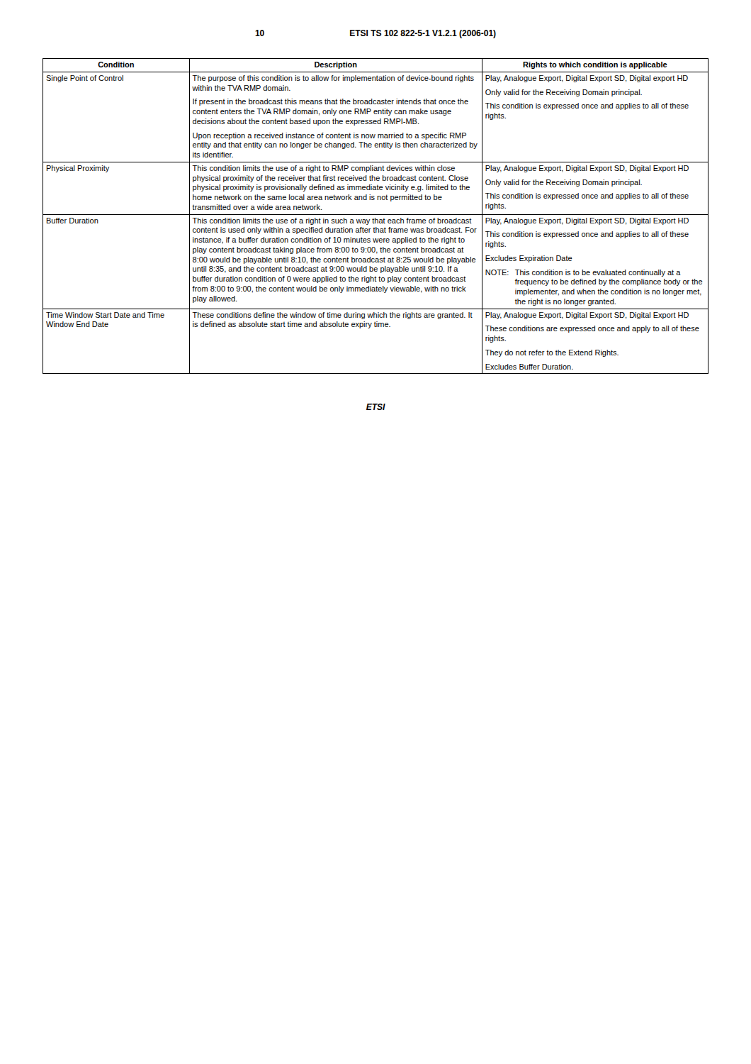10 ETSI TS 102 822-5-1 V1.2.1 (2006-01)
| Condition | Description | Rights to which condition is applicable |
| --- | --- | --- |
| Single Point of Control | The purpose of this condition is to allow for implementation of device-bound rights within the TVA RMP domain. If present in the broadcast this means that the broadcaster intends that once the content enters the TVA RMP domain, only one RMP entity can make usage decisions about the content based upon the expressed RMPI-MB. Upon reception a received instance of content is now married to a specific RMP entity and that entity can no longer be changed. The entity is then characterized by its identifier. | Play, Analogue Export, Digital Export SD, Digital export HD Only valid for the Receiving Domain principal. This condition is expressed once and applies to all of these rights. |
| Physical Proximity | This condition limits the use of a right to RMP compliant devices within close physical proximity of the receiver that first received the broadcast content. Close physical proximity is provisionally defined as immediate vicinity e.g. limited to the home network on the same local area network and is not permitted to be transmitted over a wide area network. | Play, Analogue Export, Digital Export SD, Digital Export HD Only valid for the Receiving Domain principal. This condition is expressed once and applies to all of these rights. |
| Buffer Duration | This condition limits the use of a right in such a way that each frame of broadcast content is used only within a specified duration after that frame was broadcast. For instance, if a buffer duration condition of 10 minutes were applied to the right to play content broadcast taking place from 8:00 to 9:00, the content broadcast at 8:00 would be playable until 8:10, the content broadcast at 8:25 would be playable until 8:35, and the content broadcast at 9:00 would be playable until 9:10. If a buffer duration condition of 0 were applied to the right to play content broadcast from 8:00 to 9:00, the content would be only immediately viewable, with no trick play allowed. | Play, Analogue Export, Digital Export SD, Digital Export HD This condition is expressed once and applies to all of these rights. Excludes Expiration Date / NOTE: / This condition is to be evaluated continually at a frequency to be defined by the compliance body or the implementer, and when the condition is no longer met, the right is no longer granted. / |
| Time Window Start Date and Time Window End Date | These conditions define the window of time during which the rights are granted. It is defined as absolute start time and absolute expiry time. | Play, Analogue Export, Digital Export SD, Digital Export HD These conditions are expressed once and apply to all of these rights. They do not refer to the Extend Rights. Excludes Buffer Duration. |
ETSI